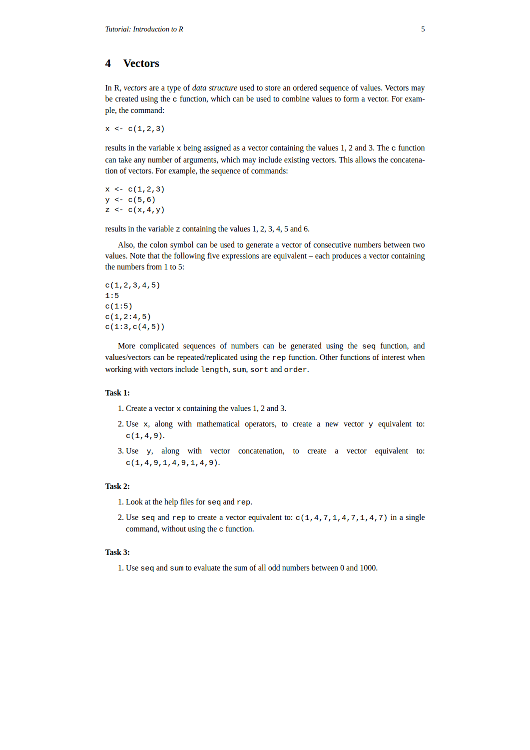Tutorial: Introduction to R 5
4 Vectors
In R, vectors are a type of data structure used to store an ordered sequence of values. Vectors may be created using the c function, which can be used to combine values to form a vector. For example, the command:
x <- c(1,2,3)
results in the variable x being assigned as a vector containing the values 1, 2 and 3. The c function can take any number of arguments, which may include existing vectors. This allows the concatenation of vectors. For example, the sequence of commands:
x <- c(1,2,3)
y <- c(5,6)
z <- c(x,4,y)
results in the variable z containing the values 1, 2, 3, 4, 5 and 6.
Also, the colon symbol can be used to generate a vector of consecutive numbers between two values. Note that the following five expressions are equivalent – each produces a vector containing the numbers from 1 to 5:
c(1,2,3,4,5)
1:5
c(1:5)
c(1,2:4,5)
c(1:3,c(4,5))
More complicated sequences of numbers can be generated using the seq function, and values/vectors can be repeated/replicated using the rep function. Other functions of interest when working with vectors include length, sum, sort and order.
Task 1:
Create a vector x containing the values 1, 2 and 3.
Use x, along with mathematical operators, to create a new vector y equivalent to: c(1,4,9).
Use y, along with vector concatenation, to create a vector equivalent to: c(1,4,9,1,4,9,1,4,9).
Task 2:
Look at the help files for seq and rep.
Use seq and rep to create a vector equivalent to: c(1,4,7,1,4,7,1,4,7) in a single command, without using the c function.
Task 3:
Use seq and sum to evaluate the sum of all odd numbers between 0 and 1000.